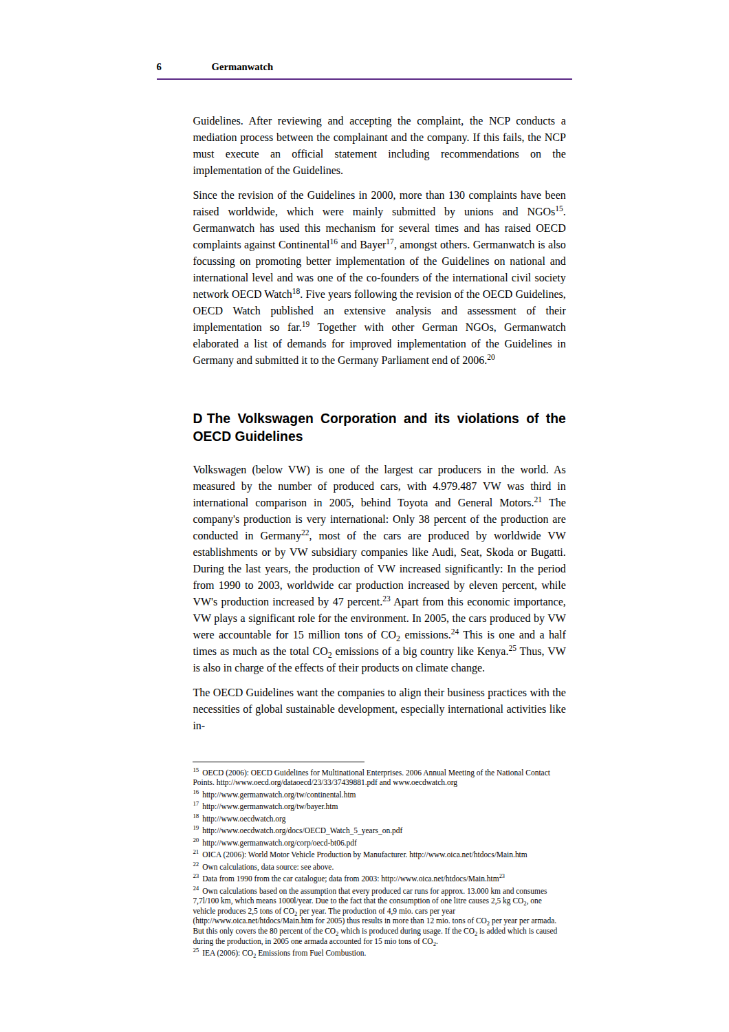6 Germanwatch
Guidelines. After reviewing and accepting the complaint, the NCP conducts a mediation process between the complainant and the company. If this fails, the NCP must execute an official statement including recommendations on the implementation of the Guidelines.
Since the revision of the Guidelines in 2000, more than 130 complaints have been raised worldwide, which were mainly submitted by unions and NGOs15. Germanwatch has used this mechanism for several times and has raised OECD complaints against Continental16 and Bayer17, amongst others. Germanwatch is also focussing on promoting better implementation of the Guidelines on national and international level and was one of the co-founders of the international civil society network OECD Watch18. Five years following the revision of the OECD Guidelines, OECD Watch published an extensive analysis and assessment of their implementation so far.19 Together with other German NGOs, Germanwatch elaborated a list of demands for improved implementation of the Guidelines in Germany and submitted it to the Germany Parliament end of 2006.20
DThe Volkswagen Corporation and its violations of the OECD Guidelines
Volkswagen (below VW) is one of the largest car producers in the world. As measured by the number of produced cars, with 4.979.487 VW was third in international comparison in 2005, behind Toyota and General Motors.21 The company's production is very international: Only 38 percent of the production are conducted in Germany22, most of the cars are produced by worldwide VW establishments or by VW subsidiary companies like Audi, Seat, Skoda or Bugatti. During the last years, the production of VW increased significantly: In the period from 1990 to 2003, worldwide car production increased by eleven percent, while VW's production increased by 47 percent.23 Apart from this economic importance, VW plays a significant role for the environment. In 2005, the cars produced by VW were accountable for 15 million tons of CO2 emissions.24 This is one and a half times as much as the total CO2 emissions of a big country like Kenya.25 Thus, VW is also in charge of the effects of their products on climate change.
The OECD Guidelines want the companies to align their business practices with the necessities of global sustainable development, especially international activities like in-
15 OECD (2006): OECD Guidelines for Multinational Enterprises. 2006 Annual Meeting of the National Contact Points. http://www.oecd.org/dataoecd/23/33/37439881.pdf and www.oecdwatch.org
16 http://www.germanwatch.org/tw/continental.htm
17 http://www.germanwatch.org/tw/bayer.htm
18 http://www.oecdwatch.org
19 http://www.oecdwatch.org/docs/OECD_Watch_5_years_on.pdf
20 http://www.germanwatch.org/corp/oecd-bt06.pdf
21 OICA (2006): World Motor Vehicle Production by Manufacturer. http://www.oica.net/htdocs/Main.htm
22 Own calculations, data source: see above.
23 Data from 1990 from the car catalogue; data from 2003: http://www.oica.net/htdocs/Main.htm23
24 Own calculations based on the assumption that every produced car runs for approx. 13.000 km and consumes 7,7l/100 km, which means 1000l/year. Due to the fact that the consumption of one litre causes 2,5 kg CO2, one vehicle produces 2,5 tons of CO2 per year. The production of 4,9 mio. cars per year (http://www.oica.net/htdocs/Main.htm for 2005) thus results in more than 12 mio. tons of CO2 per year per armada. But this only covers the 80 percent of the CO2 which is produced during usage. If the CO2 is added which is caused during the production, in 2005 one armada accounted for 15 mio tons of CO2.
25 IEA (2006): CO2 Emissions from Fuel Combustion.